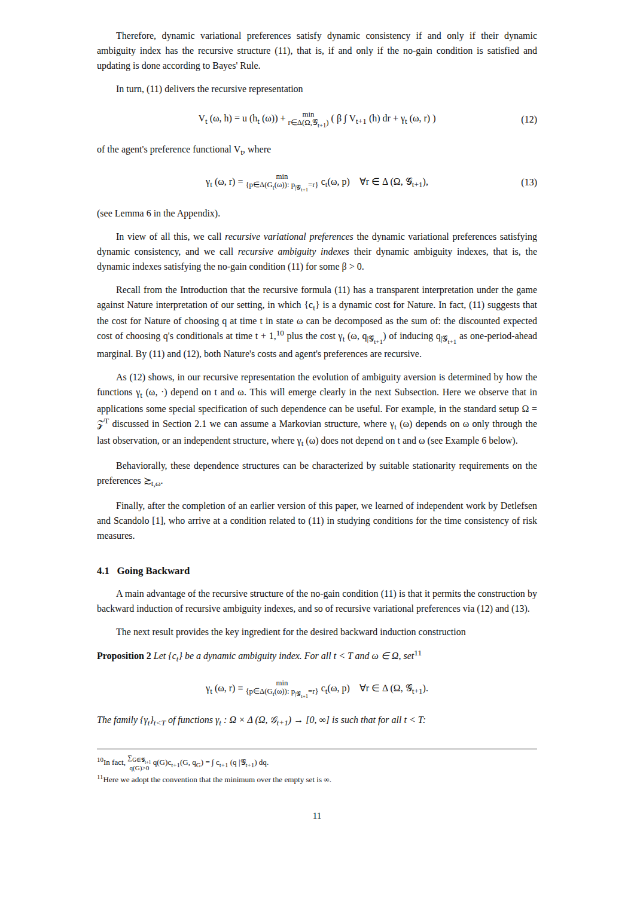Therefore, dynamic variational preferences satisfy dynamic consistency if and only if their dynamic ambiguity index has the recursive structure (11), that is, if and only if the no-gain condition is satisfied and updating is done according to Bayes' Rule.
In turn, (11) delivers the recursive representation
Vt (ω, h) = u (ht (ω)) + min r∈Δ(Ω,𝒢t+1) ( β ∫ Vt+1 (h) dr + γt (ω, r) ) (12)
of the agent's preference functional Vt, where
γt (ω, r) = min{p∈Δ(Gt(ω)): p|𝒢t+1=r} ct(ω, p) ∀r ∈ Δ (Ω, 𝒢t+1), (13)
(see Lemma 6 in the Appendix).
In view of all this, we call recursive variational preferences the dynamic variational preferences satisfying dynamic consistency, and we call recursive ambiguity indexes their dynamic ambiguity indexes, that is, the dynamic indexes satisfying the no-gain condition (11) for some β > 0.
Recall from the Introduction that the recursive formula (11) has a transparent interpretation under the game against Nature interpretation of our setting, in which {ct} is a dynamic cost for Nature. In fact, (11) suggests that the cost for Nature of choosing q at time t in state ω can be decomposed as the sum of: the discounted expected cost of choosing q's conditionals at time t + 1,10 plus the cost γt (ω, q|𝒢t+1) of inducing q|𝒢t+1 as one-period-ahead marginal. By (11) and (12), both Nature's costs and agent's preferences are recursive.
As (12) shows, in our recursive representation the evolution of ambiguity aversion is determined by how the functions γt (ω, ·) depend on t and ω. This will emerge clearly in the next Subsection. Here we observe that in applications some special specification of such dependence can be useful. For example, in the standard setup Ω = 𝒵T discussed in Section 2.1 we can assume a Markovian structure, where γt (ω) depends on ω only through the last observation, or an independent structure, where γt (ω) does not depend on t and ω (see Example 6 below).
Behaviorally, these dependence structures can be characterized by suitable stationarity requirements on the preferences ≿t,ω.
Finally, after the completion of an earlier version of this paper, we learned of independent work by Detlefsen and Scandolo [1], who arrive at a condition related to (11) in studying conditions for the time consistency of risk measures.
4.1 Going Backward
A main advantage of the recursive structure of the no-gain condition (11) is that it permits the construction by backward induction of recursive ambiguity indexes, and so of recursive variational preferences via (12) and (13).
The next result provides the key ingredient for the desired backward induction construction
Proposition 2 Let {ct} be a dynamic ambiguity index. For all t < T and ω ∈ Ω, set11
γt (ω, r) ≡ min{p∈Δ(Gt(ω)): p|𝒢t+1=r} ct(ω, p) ∀r ∈ Δ (Ω, 𝒢t+1).
The family {γt}t<T of functions γt : Ω × Δ (Ω, 𝒢t+1) → [0, ∞] is such that for all t < T:
10In fact, ∑G∈𝒢t+1 q(G)>0 q(G)ct+1(G, qG) = ∫ ct+1 (q |𝒢t+1) dq.
11Here we adopt the convention that the minimum over the empty set is ∞.
11